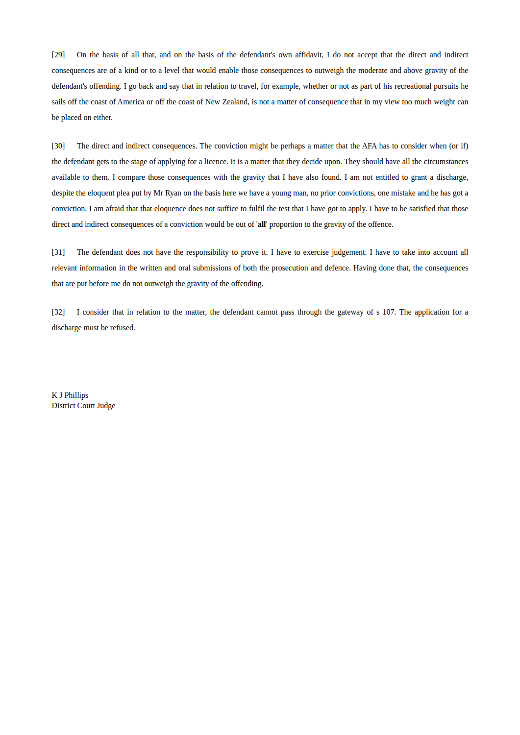[29] On the basis of all that, and on the basis of the defendant's own affidavit, I do not accept that the direct and indirect consequences are of a kind or to a level that would enable those consequences to outweigh the moderate and above gravity of the defendant's offending. I go back and say that in relation to travel, for example, whether or not as part of his recreational pursuits he sails off the coast of America or off the coast of New Zealand, is not a matter of consequence that in my view too much weight can be placed on either.
[30] The direct and indirect consequences. The conviction might be perhaps a matter that the AFA has to consider when (or if) the defendant gets to the stage of applying for a licence. It is a matter that they decide upon. They should have all the circumstances available to them. I compare those consequences with the gravity that I have also found. I am not entitled to grant a discharge, despite the eloquent plea put by Mr Ryan on the basis here we have a young man, no prior convictions, one mistake and he has got a conviction. I am afraid that that eloquence does not suffice to fulfil the test that I have got to apply. I have to be satisfied that those direct and indirect consequences of a conviction would be out of 'all' proportion to the gravity of the offence.
[31] The defendant does not have the responsibility to prove it. I have to exercise judgement. I have to take into account all relevant information in the written and oral submissions of both the prosecution and defence. Having done that, the consequences that are put before me do not outweigh the gravity of the offending.
[32] I consider that in relation to the matter, the defendant cannot pass through the gateway of s 107. The application for a discharge must be refused.
K J Phillips
District Court Judge